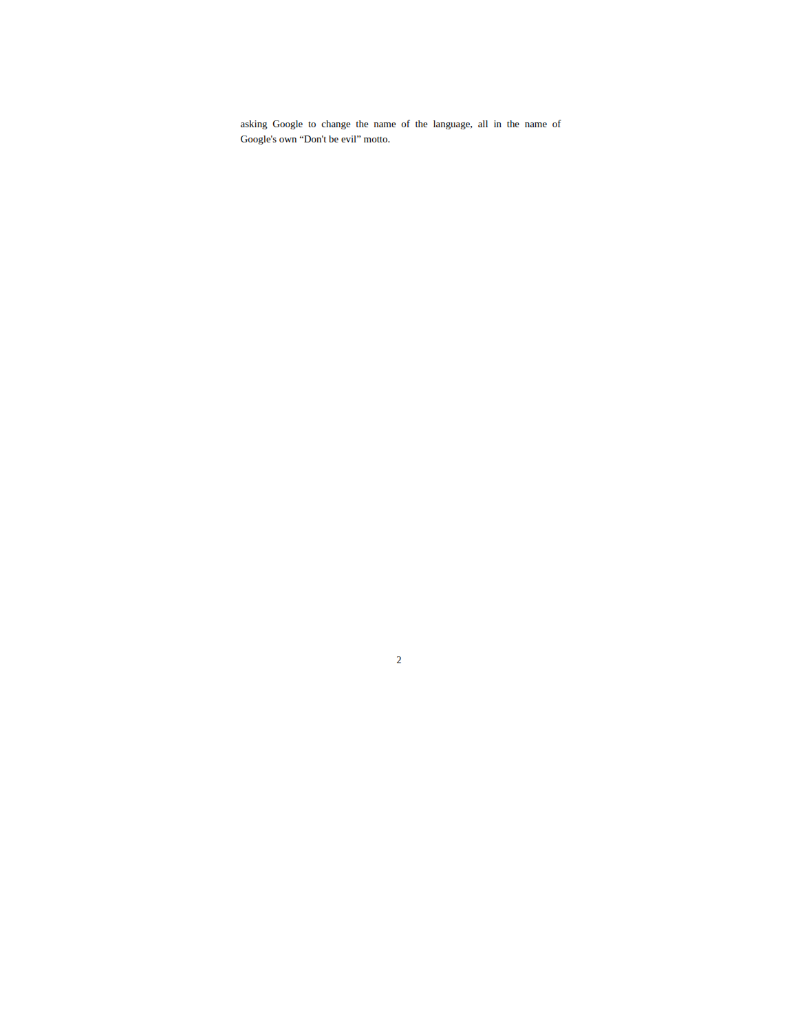asking Google to change the name of the language, all in the name of Google's own “Don't be evil” motto.
2